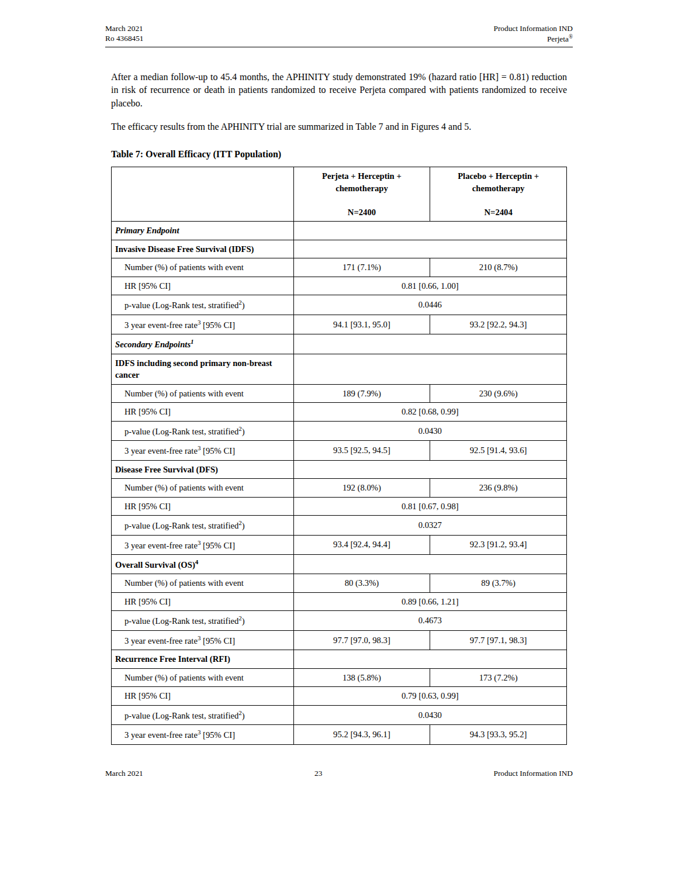March 2021
Ro 4368451
Product Information IND
Perjeta®
After a median follow-up to 45.4 months, the APHINITY study demonstrated 19% (hazard ratio [HR] = 0.81) reduction in risk of recurrence or death in patients randomized to receive Perjeta compared with patients randomized to receive placebo.
The efficacy results from the APHINITY trial are summarized in Table 7 and in Figures 4 and 5.
Table 7: Overall Efficacy (ITT Population)
| | Perjeta + Herceptin + chemotherapy N=2400 | Placebo + Herceptin + chemotherapy N=2404 |
| --- | --- | --- |
| Primary Endpoint | |
| Invasive Disease Free Survival (IDFS) | |
| Number (%) of patients with event | 171 (7.1%) | 210 (8.7%) |
| HR [95% CI] | 0.81 [0.66, 1.00] |
| p-value (Log-Rank test, stratified 2 ) | 0.0446 |
| 3 year event-free rate 3 [95% CI] | 94.1 [93.1, 95.0] | 93.2 [92.2, 94.3] |
| Secondary Endpoints 1 | |
| IDFS including second primary non-breast cancer | |
| Number (%) of patients with event | 189 (7.9%) | 230 (9.6%) |
| HR [95% CI] | 0.82 [0.68, 0.99] |
| p-value (Log-Rank test, stratified 2 ) | 0.0430 |
| 3 year event-free rate 3 [95% CI] | 93.5 [92.5, 94.5] | 92.5 [91.4, 93.6] |
| Disease Free Survival (DFS) | |
| Number (%) of patients with event | 192 (8.0%) | 236 (9.8%) |
| HR [95% CI] | 0.81 [0.67, 0.98] |
| p-value (Log-Rank test, stratified 2 ) | 0.0327 |
| 3 year event-free rate 3 [95% CI] | 93.4 [92.4, 94.4] | 92.3 [91.2, 93.4] |
| Overall Survival (OS) 4 | |
| Number (%) of patients with event | 80 (3.3%) | 89 (3.7%) |
| HR [95% CI] | 0.89 [0.66, 1.21] |
| p-value (Log-Rank test, stratified 2 ) | 0.4673 |
| 3 year event-free rate 3 [95% CI] | 97.7 [97.0, 98.3] | 97.7 [97.1, 98.3] |
| Recurrence Free Interval (RFI) | |
| Number (%) of patients with event | 138 (5.8%) | 173 (7.2%) |
| HR [95% CI] | 0.79 [0.63, 0.99] |
| p-value (Log-Rank test, stratified 2 ) | 0.0430 |
| 3 year event-free rate 3 [95% CI] | 95.2 [94.3, 96.1] | 94.3 [93.3, 95.2] |
March 2021
23
Product Information IND